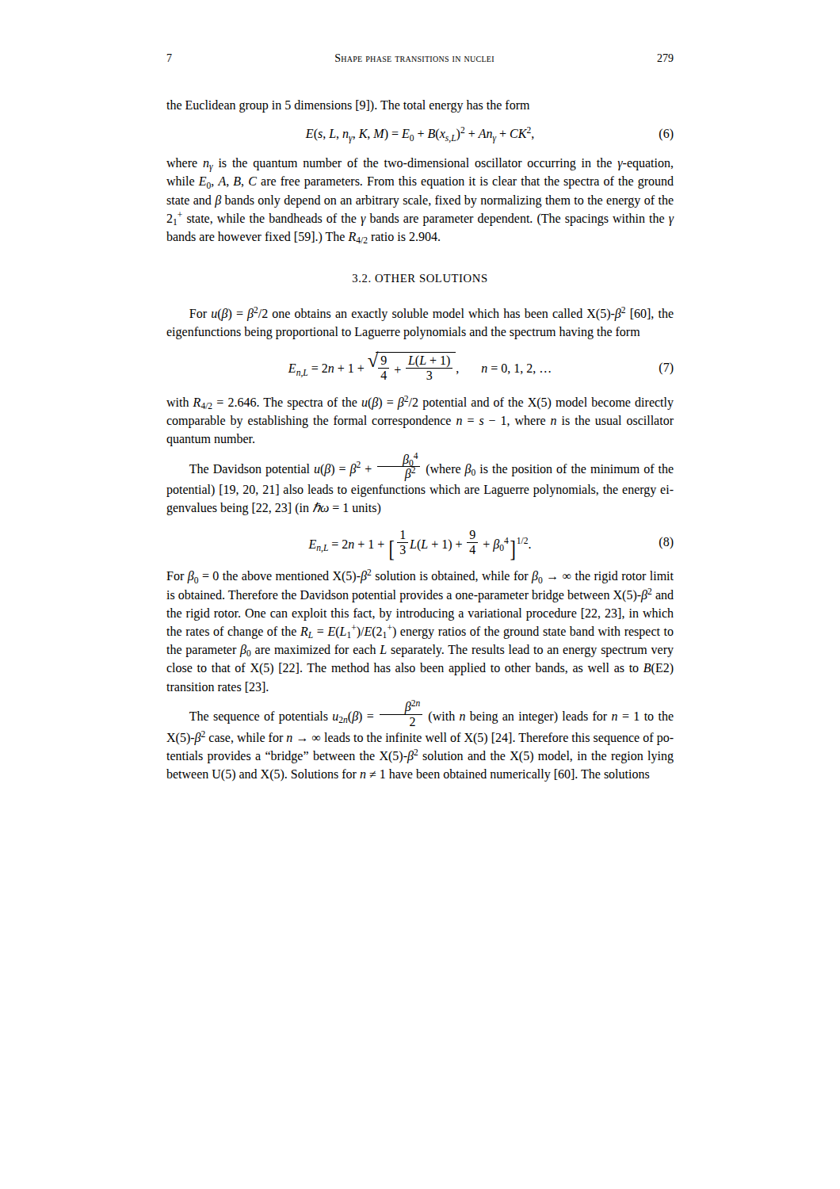7 Shape phase transitions in nuclei 279
the Euclidean group in 5 dimensions [9]). The total energy has the form
E(s, L, nγ, K, M) = E0 + B(xs,L)2 + Anγ + CK2, (6)
where nγ is the quantum number of the two-dimensional oscillator occurring in the γ-equation, while E0, A, B, C are free parameters. From this equation it is clear that the spectra of the ground state and β bands only depend on an arbitrary scale, fixed by normalizing them to the energy of the 21+ state, while the bandheads of the γ bands are parameter dependent. (The spacings within the γ bands are however fixed [59].) The R4/2 ratio is 2.904.
3.2. OTHER SOLUTIONS
For u(β) = β2/2 one obtains an exactly soluble model which has been called X(5)-β2 [60], the eigenfunctions being proportional to Laguerre polynomials and the spectrum having the form
En,L = 2n + 1 + 94 + L(L + 1) 3, n = 0, 1, 2, … (7)
with R4/2 = 2.646. The spectra of the u(β) = β2/2 potential and of the X(5) model become directly comparable by establishing the formal correspondence n = s − 1, where n is the usual oscillator quantum number.
The Davidson potential u(β) = β2 + β04 β2 (where β0 is the position of the minimum of the potential) [19, 20, 21] also leads to eigenfunctions which are Laguerre polynomials, the energy eigenvalues being [22, 23] (in ℏω = 1 units)
En,L = 2n + 1 + [13 L(L + 1) + 94 + β04]1/2. (8)
For β0 = 0 the above mentioned X(5)-β2 solution is obtained, while for β0 → ∞ the rigid rotor limit is obtained. Therefore the Davidson potential provides a one-parameter bridge between X(5)-β2 and the rigid rotor. One can exploit this fact, by introducing a variational procedure [22, 23], in which the rates of change of the RL = E(L1+)/E(21+) energy ratios of the ground state band with respect to the parameter β0 are maximized for each L separately. The results lead to an energy spectrum very close to that of X(5) [22]. The method has also been applied to other bands, as well as to B(E2) transition rates [23].
The sequence of potentials u2n(β) = β2n 2 (with n being an integer) leads for n = 1 to the X(5)-β2 case, while for n → ∞ leads to the infinite well of X(5) [24]. Therefore this sequence of potentials provides a “bridge” between the X(5)-β2 solution and the X(5) model, in the region lying between U(5) and X(5). Solutions for n ≠ 1 have been obtained numerically [60]. The solutions